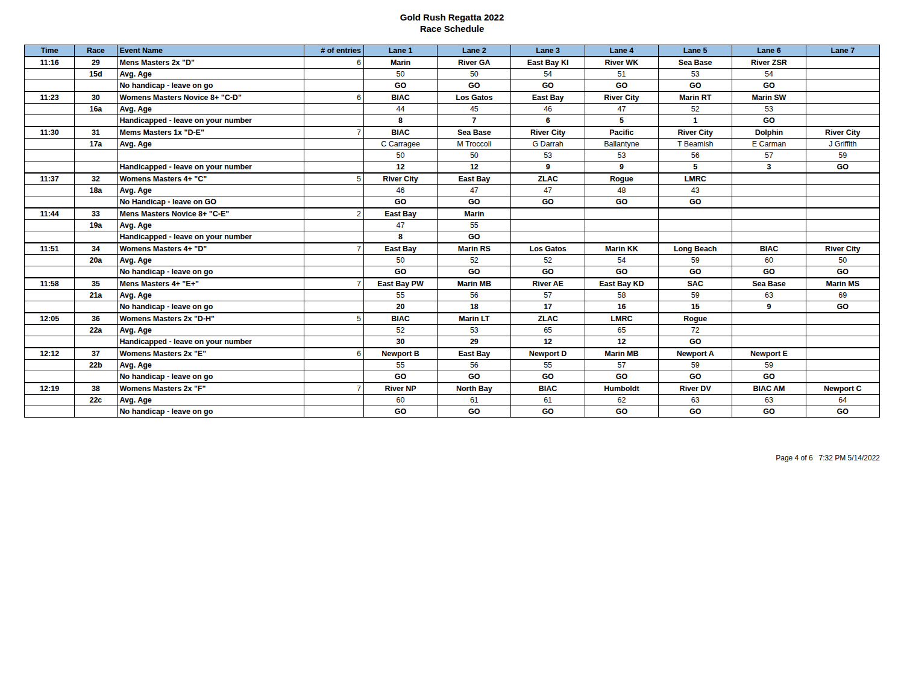Gold Rush Regatta 2022
Race Schedule
| Time | Race | Event Name | # of entries | Lane 1 | Lane 2 | Lane 3 | Lane 4 | Lane 5 | Lane 6 | Lane 7 |
| --- | --- | --- | --- | --- | --- | --- | --- | --- | --- | --- |
| 11:16 | 29 | Mens Masters 2x "D" | 6 | Marin | River GA | East Bay KI | River WK | Sea Base | River ZSR | |
| | 15d | Avg. Age | | 50 | 50 | 54 | 51 | 53 | 54 | |
| | | No handicap - leave on go | | GO | GO | GO | GO | GO | GO | |
| 11:23 | 30 | Womens Masters Novice 8+ "C-D" | 6 | BIAC | Los Gatos | East Bay | River City | Marin RT | Marin SW | |
| | 16a | Avg. Age | | 44 | 45 | 46 | 47 | 52 | 53 | |
| | | Handicapped - leave on your number | | 8 | 7 | 6 | 5 | 1 | GO | |
| 11:30 | 31 | Mems Masters 1x "D-E" | 7 | BIAC | Sea Base | River City | Pacific | River City | Dolphin | River City |
| | 17a | Avg. Age | | C Carragee | M Troccoli | G Darrah | Ballantyne | T Beamish | E Carman | J Griffith |
| | | | | 50 | 50 | 53 | 53 | 56 | 57 | 59 |
| | | Handicapped - leave on your number | | 12 | 12 | 9 | 9 | 5 | 3 | GO |
| 11:37 | 32 | Womens Masters 4+ "C" | 5 | River City | East Bay | ZLAC | Rogue | LMRC | | |
| | 18a | Avg. Age | | 46 | 47 | 47 | 48 | 43 | | |
| | | No Handicap - leave on GO | | GO | GO | GO | GO | GO | | |
| 11:44 | 33 | Mens Masters Novice 8+ "C-E" | 2 | East Bay | Marin | | | | | |
| | 19a | Avg. Age | | 47 | 55 | | | | | |
| | | Handicapped - leave on your number | | 8 | GO | | | | | |
| 11:51 | 34 | Womens Masters 4+ "D" | 7 | East Bay | Marin RS | Los Gatos | Marin KK | Long Beach | BIAC | River City |
| | 20a | Avg. Age | | 50 | 52 | 52 | 54 | 59 | 60 | 50 |
| | | No handicap - leave on go | | GO | GO | GO | GO | GO | GO | GO |
| 11:58 | 35 | Mens Masters 4+ "E+" | 7 | East Bay PW | Marin MB | River AE | East Bay KD | SAC | Sea Base | Marin MS |
| | 21a | Avg. Age | | 55 | 56 | 57 | 58 | 59 | 63 | 69 |
| | | No handicap - leave on go | | 20 | 18 | 17 | 16 | 15 | 9 | GO |
| 12:05 | 36 | Womens Masters 2x "D-H" | 5 | BIAC | Marin LT | ZLAC | LMRC | Rogue | | |
| | 22a | Avg. Age | | 52 | 53 | 65 | 65 | 72 | | |
| | | Handicapped - leave on your number | | 30 | 29 | 12 | 12 | GO | | |
| 12:12 | 37 | Womens Masters 2x "E" | 6 | Newport B | East Bay | Newport D | Marin MB | Newport A | Newport E | |
| | 22b | Avg. Age | | 55 | 56 | 55 | 57 | 59 | 59 | |
| | | No handicap - leave on go | | GO | GO | GO | GO | GO | GO | |
| 12:19 | 38 | Womens Masters 2x "F" | 7 | River NP | North Bay | BIAC | Humboldt | River DV | BIAC AM | Newport C |
| | 22c | Avg. Age | | 60 | 61 | 61 | 62 | 63 | 63 | 64 |
| | | No handicap - leave on go | | GO | GO | GO | GO | GO | GO | GO |
Page 4 of 6 7:32 PM 5/14/2022